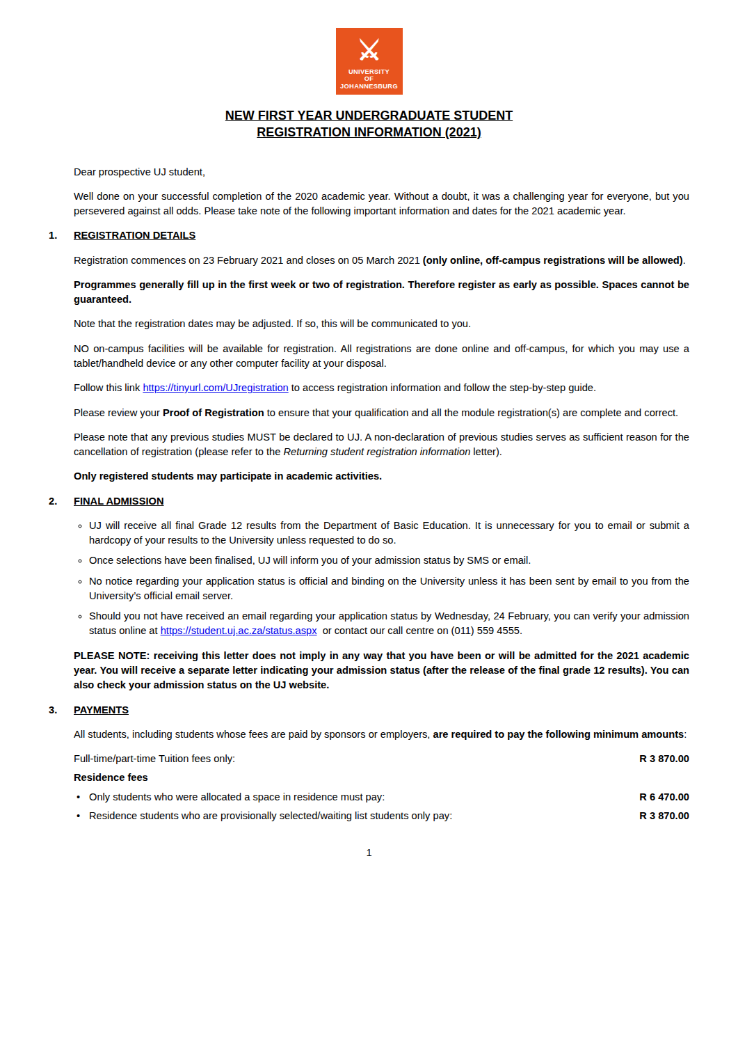⚔ UNIVERSITY
OF
JOHANNESBURG
NEW FIRST YEAR UNDERGRADUATE STUDENT
REGISTRATION INFORMATION (2021)
Dear prospective UJ student,
Well done on your successful completion of the 2020 academic year. Without a doubt, it was a challenging year for everyone, but you persevered against all odds. Please take note of the following important information and dates for the 2021 academic year.
REGISTRATION DETAILS
Registration commences on 23 February 2021 and closes on 05 March 2021 (only online, off-campus registrations will be allowed).
Programmes generally fill up in the first week or two of registration. Therefore register as early as possible. Spaces cannot be guaranteed.
Note that the registration dates may be adjusted. If so, this will be communicated to you.
NO on-campus facilities will be available for registration. All registrations are done online and off-campus, for which you may use a tablet/handheld device or any other computer facility at your disposal.
Follow this link https://tinyurl.com/UJregistration to access registration information and follow the step-by-step guide.
Please review your Proof of Registration to ensure that your qualification and all the module registration(s) are complete and correct.
Please note that any previous studies MUST be declared to UJ. A non-declaration of previous studies serves as sufficient reason for the cancellation of registration (please refer to the Returning student registration information letter).
Only registered students may participate in academic activities.
FINAL ADMISSION
UJ will receive all final Grade 12 results from the Department of Basic Education. It is unnecessary for you to email or submit a hardcopy of your results to the University unless requested to do so.
Once selections have been finalised, UJ will inform you of your admission status by SMS or email.
No notice regarding your application status is official and binding on the University unless it has been sent by email to you from the University’s official email server.
Should you not have received an email regarding your application status by Wednesday, 24 February, you can verify your admission status online at https://student.uj.ac.za/status.aspx or contact our call centre on (011) 559 4555.
PLEASE NOTE: receiving this letter does not imply in any way that you have been or will be admitted for the 2021 academic year. You will receive a separate letter indicating your admission status (after the release of the final grade 12 results). You can also check your admission status on the UJ website.
PAYMENTS
All students, including students whose fees are paid by sponsors or employers, are required to pay the following minimum amounts:
| Full-time/part-time Tuition fees only: | R 3 870.00 |
| Residence fees | |
| Only students who were allocated a space in residence must pay: | R 6 470.00 |
| Residence students who are provisionally selected/waiting list students only pay: | R 3 870.00 |
1